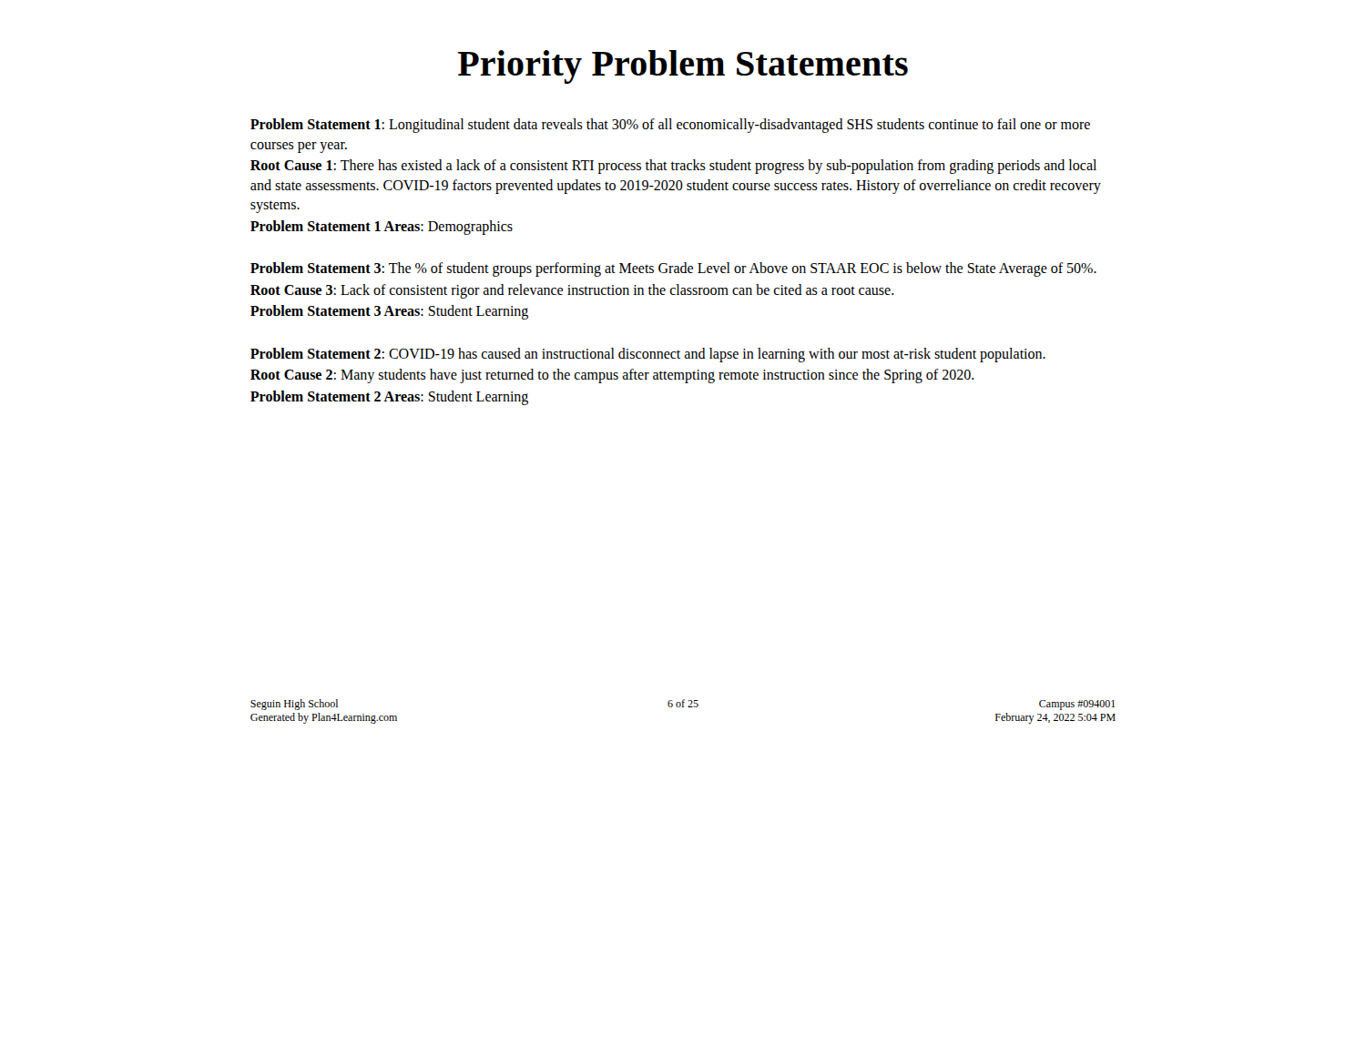Priority Problem Statements
Problem Statement 1: Longitudinal student data reveals that 30% of all economically-disadvantaged SHS students continue to fail one or more courses per year.
Root Cause 1: There has existed a lack of a consistent RTI process that tracks student progress by sub-population from grading periods and local and state assessments. COVID-19 factors prevented updates to 2019-2020 student course success rates. History of overreliance on credit recovery systems.
Problem Statement 1 Areas: Demographics
Problem Statement 3: The % of student groups performing at Meets Grade Level or Above on STAAR EOC is below the State Average of 50%.
Root Cause 3: Lack of consistent rigor and relevance instruction in the classroom can be cited as a root cause.
Problem Statement 3 Areas: Student Learning
Problem Statement 2: COVID-19 has caused an instructional disconnect and lapse in learning with our most at-risk student population.
Root Cause 2: Many students have just returned to the campus after attempting remote instruction since the Spring of 2020.
Problem Statement 2 Areas: Student Learning
| Seguin High School Generated by Plan4Learning.com | 6 of 25 | Campus #094001 February 24, 2022 5:04 PM |